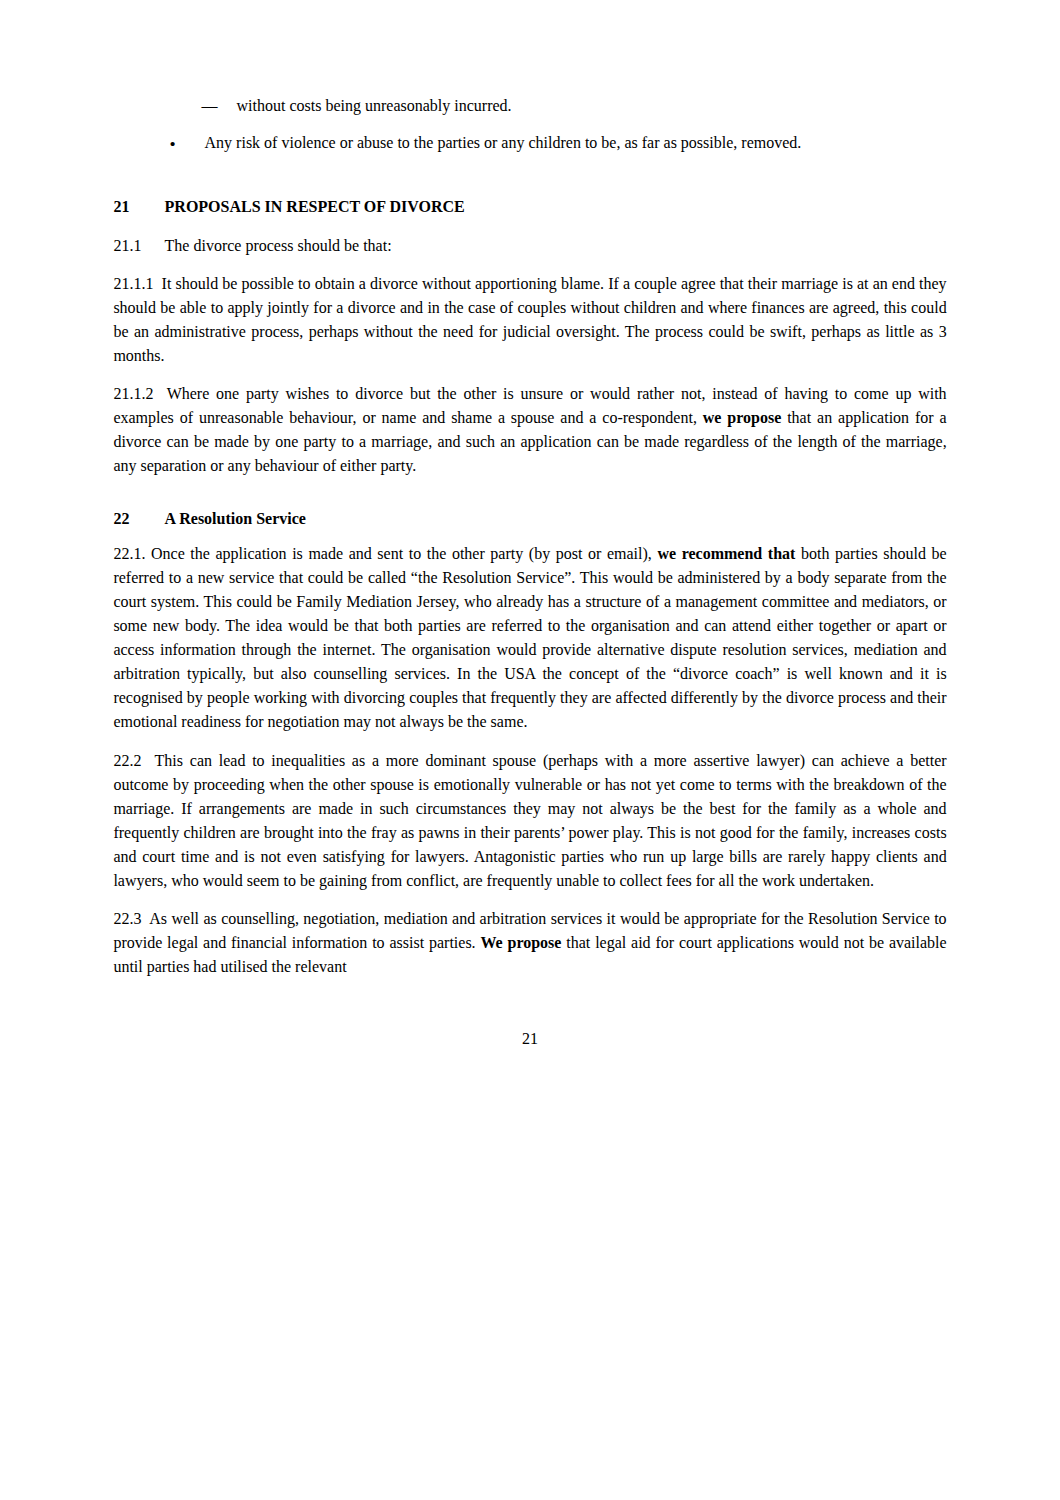—without costs being unreasonably incurred.
Any risk of violence or abuse to the parties or any children to be, as far as possible, removed.
21 PROPOSALS IN RESPECT OF DIVORCE
21.1 The divorce process should be that:
21.1.1 It should be possible to obtain a divorce without apportioning blame. If a couple agree that their marriage is at an end they should be able to apply jointly for a divorce and in the case of couples without children and where finances are agreed, this could be an administrative process, perhaps without the need for judicial oversight. The process could be swift, perhaps as little as 3 months.
21.1.2 Where one party wishes to divorce but the other is unsure or would rather not, instead of having to come up with examples of unreasonable behaviour, or name and shame a spouse and a co-respondent, we propose that an application for a divorce can be made by one party to a marriage, and such an application can be made regardless of the length of the marriage, any separation or any behaviour of either party.
22 A Resolution Service
22.1. Once the application is made and sent to the other party (by post or email), we recommend that both parties should be referred to a new service that could be called “the Resolution Service”. This would be administered by a body separate from the court system. This could be Family Mediation Jersey, who already has a structure of a management committee and mediators, or some new body. The idea would be that both parties are referred to the organisation and can attend either together or apart or access information through the internet. The organisation would provide alternative dispute resolution services, mediation and arbitration typically, but also counselling services. In the USA the concept of the “divorce coach” is well known and it is recognised by people working with divorcing couples that frequently they are affected differently by the divorce process and their emotional readiness for negotiation may not always be the same.
22.2 This can lead to inequalities as a more dominant spouse (perhaps with a more assertive lawyer) can achieve a better outcome by proceeding when the other spouse is emotionally vulnerable or has not yet come to terms with the breakdown of the marriage. If arrangements are made in such circumstances they may not always be the best for the family as a whole and frequently children are brought into the fray as pawns in their parents’ power play. This is not good for the family, increases costs and court time and is not even satisfying for lawyers. Antagonistic parties who run up large bills are rarely happy clients and lawyers, who would seem to be gaining from conflict, are frequently unable to collect fees for all the work undertaken.
22.3 As well as counselling, negotiation, mediation and arbitration services it would be appropriate for the Resolution Service to provide legal and financial information to assist parties. We propose that legal aid for court applications would not be available until parties had utilised the relevant
21